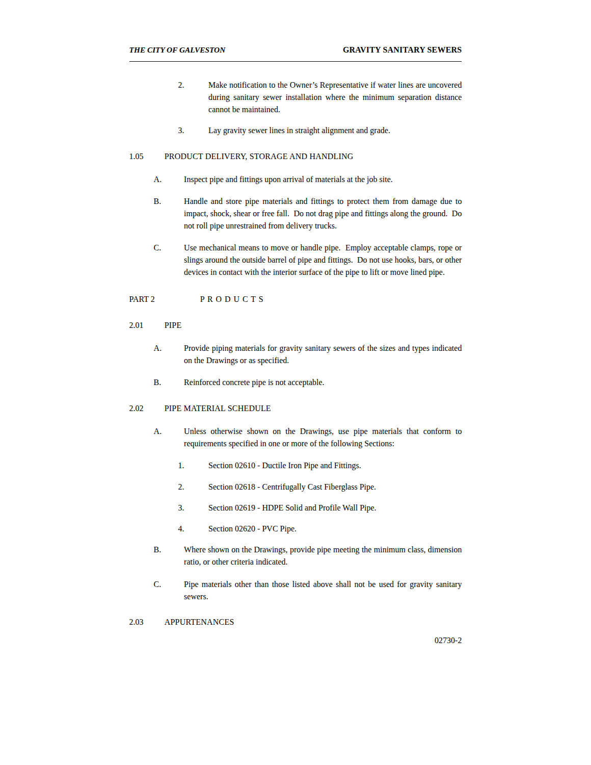THE CITY OF GALVESTON
GRAVITY SANITARY SEWERS
2.
Make notification to the Owner’s Representative if water lines are uncovered during sanitary sewer installation where the minimum separation distance cannot be maintained.
3.
Lay gravity sewer lines in straight alignment and grade.
1.05
PRODUCT DELIVERY, STORAGE AND HANDLING
A.
Inspect pipe and fittings upon arrival of materials at the job site.
B.
Handle and store pipe materials and fittings to protect them from damage due to impact, shock, shear or free fall. Do not drag pipe and fittings along the ground. Do not roll pipe unrestrained from delivery trucks.
C.
Use mechanical means to move or handle pipe. Employ acceptable clamps, rope or slings around the outside barrel of pipe and fittings. Do not use hooks, bars, or other devices in contact with the interior surface of the pipe to lift or move lined pipe.
PART 2
P R O D U C T S
2.01
PIPE
A.
Provide piping materials for gravity sanitary sewers of the sizes and types indicated on the Drawings or as specified.
B.
Reinforced concrete pipe is not acceptable.
2.02
PIPE MATERIAL SCHEDULE
A.
Unless otherwise shown on the Drawings, use pipe materials that conform to requirements specified in one or more of the following Sections:
1.
Section 02610 - Ductile Iron Pipe and Fittings.
2.
Section 02618 - Centrifugally Cast Fiberglass Pipe.
3.
Section 02619 - HDPE Solid and Profile Wall Pipe.
4.
Section 02620 - PVC Pipe.
B.
Where shown on the Drawings, provide pipe meeting the minimum class, dimension ratio, or other criteria indicated.
C.
Pipe materials other than those listed above shall not be used for gravity sanitary sewers.
2.03
APPURTENANCES
02730-2